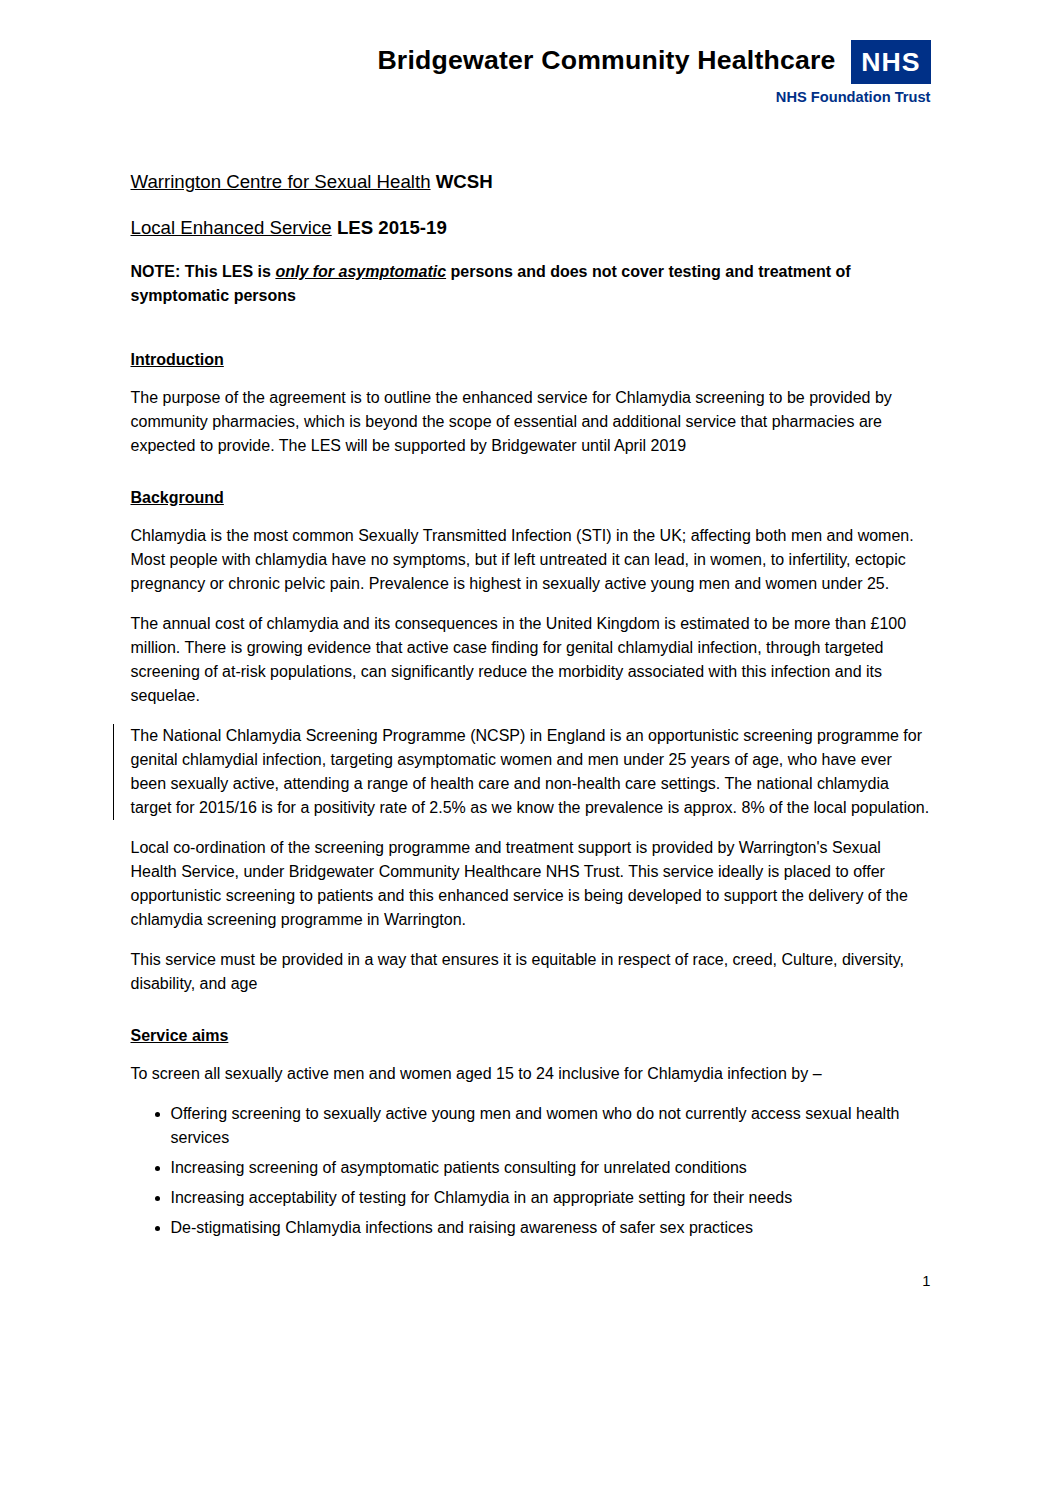Bridgewater Community Healthcare NHS
NHS Foundation Trust
Warrington Centre for Sexual Health WCSH
Local Enhanced Service LES 2015-19
NOTE: This LES is only for asymptomatic persons and does not cover testing and treatment of symptomatic persons
Introduction
The purpose of the agreement is to outline the enhanced service for Chlamydia screening to be provided by community pharmacies, which is beyond the scope of essential and additional service that pharmacies are expected to provide. The LES will be supported by Bridgewater until April 2019
Background
Chlamydia is the most common Sexually Transmitted Infection (STI) in the UK; affecting both men and women. Most people with chlamydia have no symptoms, but if left untreated it can lead, in women, to infertility, ectopic pregnancy or chronic pelvic pain. Prevalence is highest in sexually active young men and women under 25.
The annual cost of chlamydia and its consequences in the United Kingdom is estimated to be more than £100 million. There is growing evidence that active case finding for genital chlamydial infection, through targeted screening of at-risk populations, can significantly reduce the morbidity associated with this infection and its sequelae.
The National Chlamydia Screening Programme (NCSP) in England is an opportunistic screening programme for genital chlamydial infection, targeting asymptomatic women and men under 25 years of age, who have ever been sexually active, attending a range of health care and non-health care settings. The national chlamydia target for 2015/16 is for a positivity rate of 2.5% as we know the prevalence is approx. 8% of the local population.
Local co-ordination of the screening programme and treatment support is provided by Warrington's Sexual Health Service, under Bridgewater Community Healthcare NHS Trust. This service ideally is placed to offer opportunistic screening to patients and this enhanced service is being developed to support the delivery of the chlamydia screening programme in Warrington.
This service must be provided in a way that ensures it is equitable in respect of race, creed, Culture, diversity, disability, and age
Service aims
To screen all sexually active men and women aged 15 to 24 inclusive for Chlamydia infection by –
Offering screening to sexually active young men and women who do not currently access sexual health services
Increasing screening of asymptomatic patients consulting for unrelated conditions
Increasing acceptability of testing for Chlamydia in an appropriate setting for their needs
De-stigmatising Chlamydia infections and raising awareness of safer sex practices
1